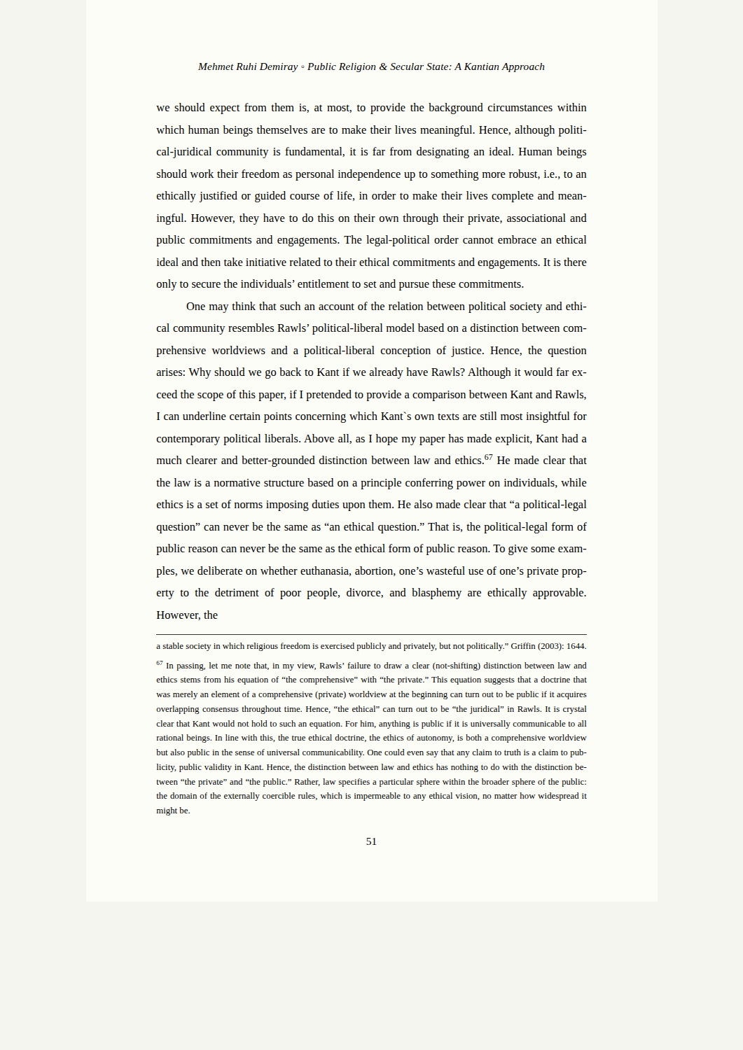Mehmet Ruhi Demiray ◦ Public Religion & Secular State: A Kantian Approach
we should expect from them is, at most, to provide the background circumstances within which human beings themselves are to make their lives meaningful. Hence, although political-juridical community is fundamental, it is far from designating an ideal. Human beings should work their freedom as personal independence up to something more robust, i.e., to an ethically justified or guided course of life, in order to make their lives complete and meaningful. However, they have to do this on their own through their private, associational and public commitments and engagements. The legal-political order cannot embrace an ethical ideal and then take initiative related to their ethical commitments and engagements. It is there only to secure the individuals’ entitlement to set and pursue these commitments.
One may think that such an account of the relation between political society and ethical community resembles Rawls’ political-liberal model based on a distinction between comprehensive worldviews and a political-liberal conception of justice. Hence, the question arises: Why should we go back to Kant if we already have Rawls? Although it would far exceed the scope of this paper, if I pretended to provide a comparison between Kant and Rawls, I can underline certain points concerning which Kant`s own texts are still most insightful for contemporary political liberals. Above all, as I hope my paper has made explicit, Kant had a much clearer and better-grounded distinction between law and ethics.67 He made clear that the law is a normative structure based on a principle conferring power on individuals, while ethics is a set of norms imposing duties upon them. He also made clear that “a political-legal question” can never be the same as “an ethical question.” That is, the political-legal form of public reason can never be the same as the ethical form of public reason. To give some examples, we deliberate on whether euthanasia, abortion, one’s wasteful use of one’s private property to the detriment of poor people, divorce, and blasphemy are ethically approvable. However, the
a stable society in which religious freedom is exercised publicly and privately, but not politically.” Griffin (2003): 1644.
67 In passing, let me note that, in my view, Rawls’ failure to draw a clear (not-shifting) distinction between law and ethics stems from his equation of “the comprehensive” with “the private.” This equation suggests that a doctrine that was merely an element of a comprehensive (private) worldview at the beginning can turn out to be public if it acquires overlapping consensus throughout time. Hence, “the ethical” can turn out to be “the juridical” in Rawls. It is crystal clear that Kant would not hold to such an equation. For him, anything is public if it is universally communicable to all rational beings. In line with this, the true ethical doctrine, the ethics of autonomy, is both a comprehensive worldview but also public in the sense of universal communicability. One could even say that any claim to truth is a claim to publicity, public validity in Kant. Hence, the distinction between law and ethics has nothing to do with the distinction between “the private” and “the public.” Rather, law specifies a particular sphere within the broader sphere of the public: the domain of the externally coercible rules, which is impermeable to any ethical vision, no matter how widespread it might be.
51